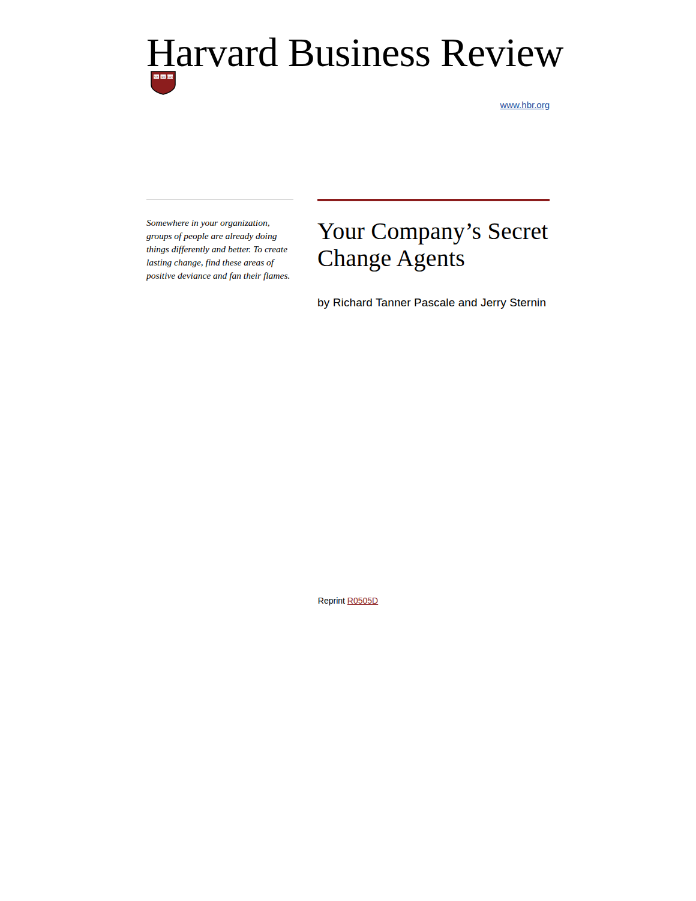Harvard Business Review VE RI TAS
www.hbr.org
Somewhere in your organization, groups of people are already doing things differently and better. To create lasting change, find these areas of positive deviance and fan their flames.
Your Company’s Secret
Change Agents
by Richard Tanner Pascale and Jerry Sternin
Reprint R0505D